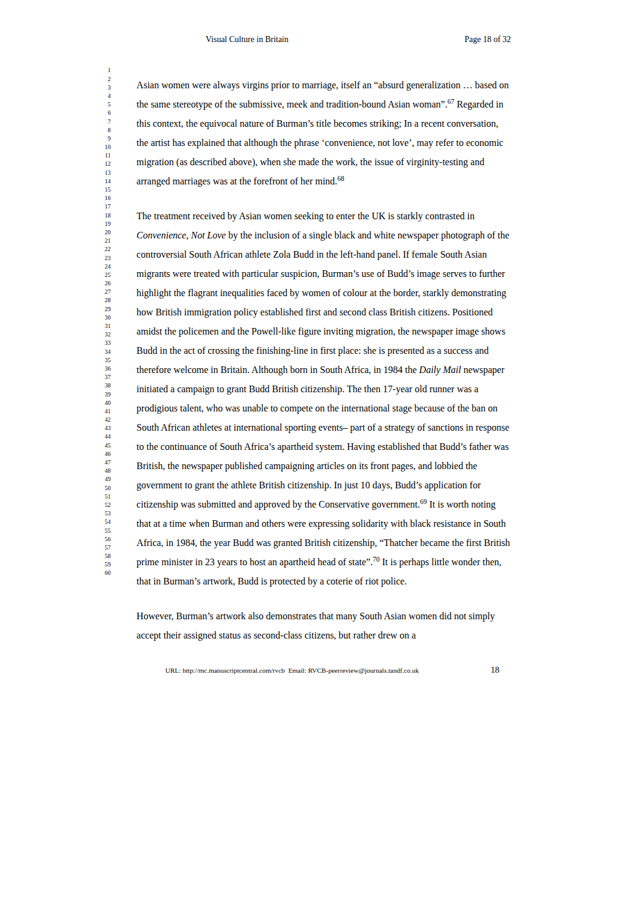123456789101112131415161718192021222324252627282930313233343536373839404142434445464748495051525354555657585960
Visual Culture in Britain Page 18 of 32
Asian women were always virgins prior to marriage, itself an “absurd generalization … based on the same stereotype of the submissive, meek and tradition-bound Asian woman”.67 Regarded in this context, the equivocal nature of Burman’s title becomes striking; In a recent conversation, the artist has explained that although the phrase ‘convenience, not love’, may refer to economic migration (as described above), when she made the work, the issue of virginity-testing and arranged marriages was at the forefront of her mind.68
The treatment received by Asian women seeking to enter the UK is starkly contrasted in Convenience, Not Love by the inclusion of a single black and white newspaper photograph of the controversial South African athlete Zola Budd in the left-hand panel. If female South Asian migrants were treated with particular suspicion, Burman’s use of Budd’s image serves to further highlight the flagrant inequalities faced by women of colour at the border, starkly demonstrating how British immigration policy established first and second class British citizens. Positioned amidst the policemen and the Powell-like figure inviting migration, the newspaper image shows Budd in the act of crossing the finishing-line in first place: she is presented as a success and therefore welcome in Britain. Although born in South Africa, in 1984 the Daily Mail newspaper initiated a campaign to grant Budd British citizenship. The then 17-year old runner was a prodigious talent, who was unable to compete on the international stage because of the ban on South African athletes at international sporting events– part of a strategy of sanctions in response to the continuance of South Africa’s apartheid system. Having established that Budd’s father was British, the newspaper published campaigning articles on its front pages, and lobbied the government to grant the athlete British citizenship. In just 10 days, Budd’s application for citizenship was submitted and approved by the Conservative government.69 It is worth noting that at a time when Burman and others were expressing solidarity with black resistance in South Africa, in 1984, the year Budd was granted British citizenship, “Thatcher became the first British prime minister in 23 years to host an apartheid head of state”.70 It is perhaps little wonder then, that in Burman’s artwork, Budd is protected by a coterie of riot police.
However, Burman’s artwork also demonstrates that many South Asian women did not simply accept their assigned status as second-class citizens, but rather drew on a
URL: http://mc.manuscriptcentral.com/rvcb Email: RVCB-peerreview@journals.tandf.co.uk 18